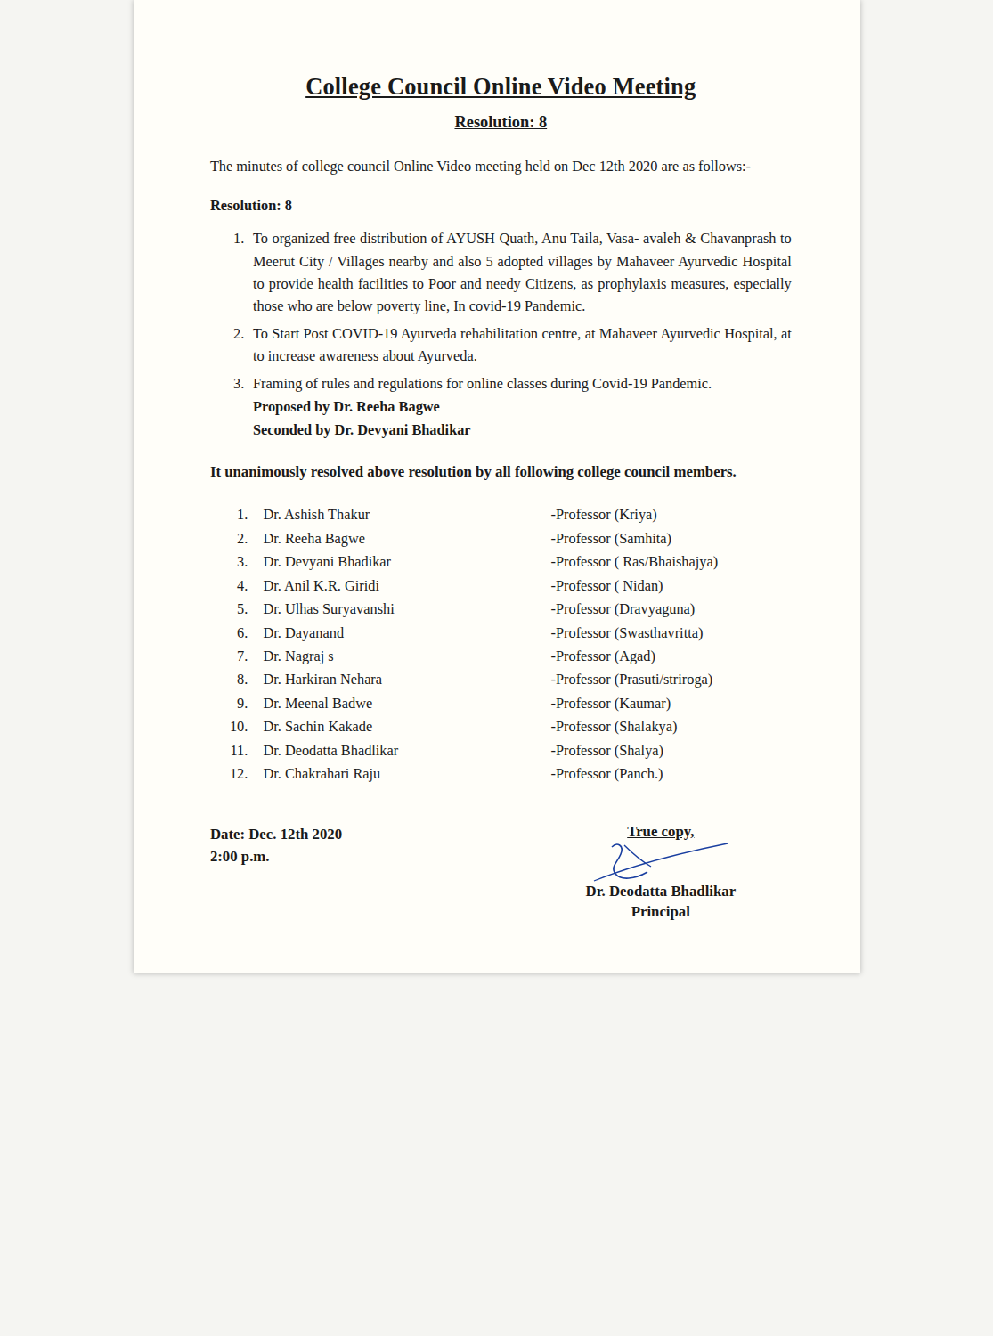College Council Online Video Meeting
Resolution: 8
The minutes of college council Online Video meeting held on Dec 12th 2020 are as follows:-
Resolution: 8
To organized free distribution of AYUSH Quath, Anu Taila, Vasa- avaleh & Chavanprash to Meerut City / Villages nearby and also 5 adopted villages by Mahaveer Ayurvedic Hospital to provide health facilities to Poor and needy Citizens, as prophylaxis measures, especially those who are below poverty line, In covid-19 Pandemic.
To Start Post COVID-19 Ayurveda rehabilitation centre, at Mahaveer Ayurvedic Hospital, at to increase awareness about Ayurveda.
Framing of rules and regulations for online classes during Covid-19 Pandemic.
Proposed by Dr. Reeha Bagwe
Seconded by Dr. Devyani Bhadikar
It unanimously resolved above resolution by all following college council members.
| 1. | Dr. Ashish Thakur | -Professor (Kriya) |
| 2. | Dr. Reeha Bagwe | -Professor (Samhita) |
| 3. | Dr. Devyani Bhadikar | -Professor ( Ras/Bhaishajya) |
| 4. | Dr. Anil K.R. Giridi | -Professor ( Nidan) |
| 5. | Dr. Ulhas Suryavanshi | -Professor (Dravyaguna) |
| 6. | Dr. Dayanand | -Professor (Swasthavritta) |
| 7. | Dr. Nagraj s | -Professor (Agad) |
| 8. | Dr. Harkiran Nehara | -Professor (Prasuti/striroga) |
| 9. | Dr. Meenal Badwe | -Professor (Kaumar) |
| 10. | Dr. Sachin Kakade | -Professor (Shalakya) |
| 11. | Dr. Deodatta Bhadlikar | -Professor (Shalya) |
| 12. | Dr. Chakrahari Raju | -Professor (Panch.) |
Date: Dec. 12th 2020
2:00 p.m.
True copy,
Dr. Deodatta Bhadlikar
Principal